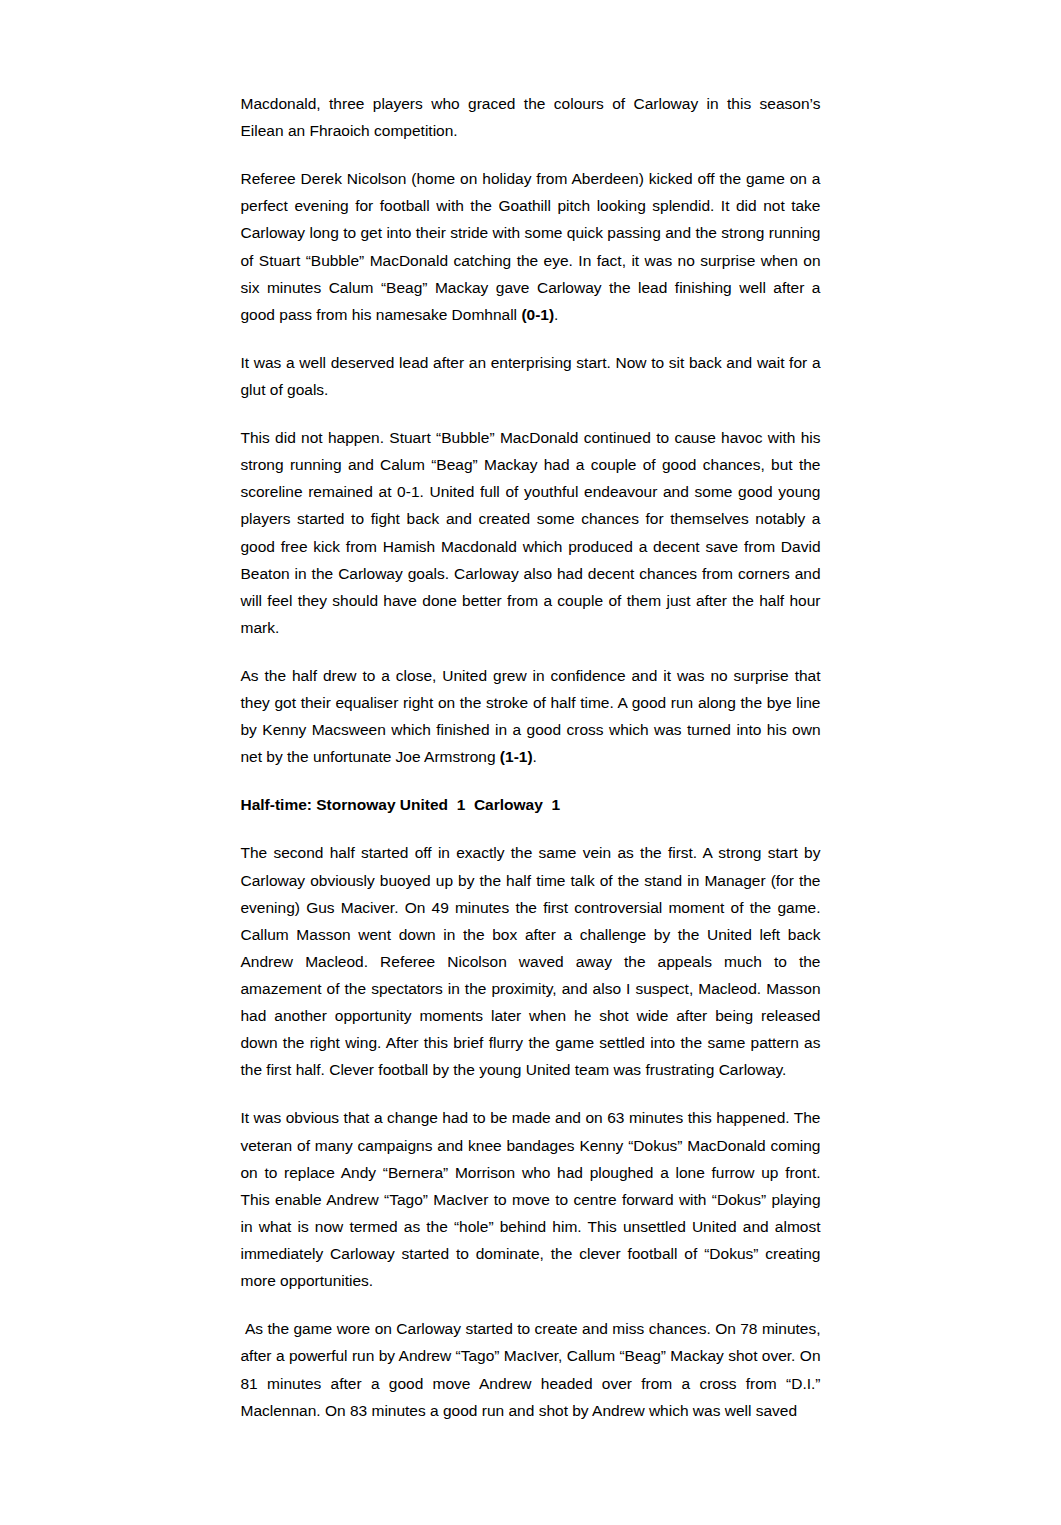Macdonald, three players who graced the colours of Carloway in this season’s Eilean an Fhraoich competition.
Referee Derek Nicolson (home on holiday from Aberdeen) kicked off the game on a perfect evening for football with the Goathill pitch looking splendid. It did not take Carloway long to get into their stride with some quick passing and the strong running of Stuart “Bubble” MacDonald catching the eye. In fact, it was no surprise when on six minutes Calum “Beag” Mackay gave Carloway the lead finishing well after a good pass from his namesake Domhnall (0-1).
It was a well deserved lead after an enterprising start. Now to sit back and wait for a glut of goals.
This did not happen. Stuart “Bubble” MacDonald continued to cause havoc with his strong running and Calum “Beag” Mackay had a couple of good chances, but the scoreline remained at 0-1. United full of youthful endeavour and some good young players started to fight back and created some chances for themselves notably a good free kick from Hamish Macdonald which produced a decent save from David Beaton in the Carloway goals. Carloway also had decent chances from corners and will feel they should have done better from a couple of them just after the half hour mark.
As the half drew to a close, United grew in confidence and it was no surprise that they got their equaliser right on the stroke of half time. A good run along the bye line by Kenny Macsween which finished in a good cross which was turned into his own net by the unfortunate Joe Armstrong (1-1).
Half-time: Stornoway United 1 Carloway 1
The second half started off in exactly the same vein as the first. A strong start by Carloway obviously buoyed up by the half time talk of the stand in Manager (for the evening) Gus Maciver. On 49 minutes the first controversial moment of the game. Callum Masson went down in the box after a challenge by the United left back Andrew Macleod. Referee Nicolson waved away the appeals much to the amazement of the spectators in the proximity, and also I suspect, Macleod. Masson had another opportunity moments later when he shot wide after being released down the right wing. After this brief flurry the game settled into the same pattern as the first half. Clever football by the young United team was frustrating Carloway.
It was obvious that a change had to be made and on 63 minutes this happened. The veteran of many campaigns and knee bandages Kenny “Dokus” MacDonald coming on to replace Andy “Bernera” Morrison who had ploughed a lone furrow up front. This enable Andrew “Tago” MacIver to move to centre forward with “Dokus” playing in what is now termed as the “hole” behind him. This unsettled United and almost immediately Carloway started to dominate, the clever football of “Dokus” creating more opportunities.
As the game wore on Carloway started to create and miss chances. On 78 minutes, after a powerful run by Andrew “Tago” MacIver, Callum “Beag” Mackay shot over. On 81 minutes after a good move Andrew headed over from a cross from “D.I.” Maclennan. On 83 minutes a good run and shot by Andrew which was well saved